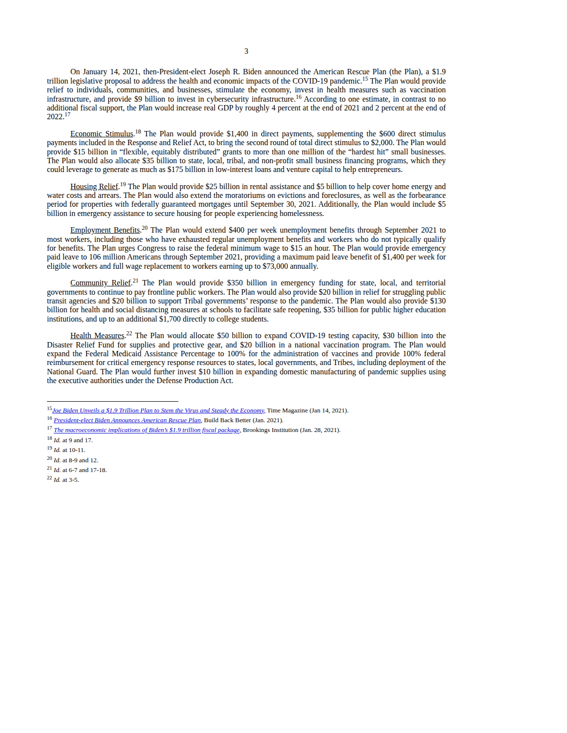3
On January 14, 2021, then-President-elect Joseph R. Biden announced the American Rescue Plan (the Plan), a $1.9 trillion legislative proposal to address the health and economic impacts of the COVID-19 pandemic.15 The Plan would provide relief to individuals, communities, and businesses, stimulate the economy, invest in health measures such as vaccination infrastructure, and provide $9 billion to invest in cybersecurity infrastructure.16 According to one estimate, in contrast to no additional fiscal support, the Plan would increase real GDP by roughly 4 percent at the end of 2021 and 2 percent at the end of 2022.17
Economic Stimulus.18 The Plan would provide $1,400 in direct payments, supplementing the $600 direct stimulus payments included in the Response and Relief Act, to bring the second round of total direct stimulus to $2,000. The Plan would provide $15 billion in “flexible, equitably distributed” grants to more than one million of the “hardest hit” small businesses. The Plan would also allocate $35 billion to state, local, tribal, and non-profit small business financing programs, which they could leverage to generate as much as $175 billion in low-interest loans and venture capital to help entrepreneurs.
Housing Relief.19 The Plan would provide $25 billion in rental assistance and $5 billion to help cover home energy and water costs and arrears. The Plan would also extend the moratoriums on evictions and foreclosures, as well as the forbearance period for properties with federally guaranteed mortgages until September 30, 2021. Additionally, the Plan would include $5 billion in emergency assistance to secure housing for people experiencing homelessness.
Employment Benefits.20 The Plan would extend $400 per week unemployment benefits through September 2021 to most workers, including those who have exhausted regular unemployment benefits and workers who do not typically qualify for benefits. The Plan urges Congress to raise the federal minimum wage to $15 an hour. The Plan would provide emergency paid leave to 106 million Americans through September 2021, providing a maximum paid leave benefit of $1,400 per week for eligible workers and full wage replacement to workers earning up to $73,000 annually.
Community Relief.21 The Plan would provide $350 billion in emergency funding for state, local, and territorial governments to continue to pay frontline public workers. The Plan would also provide $20 billion in relief for struggling public transit agencies and $20 billion to support Tribal governments’ response to the pandemic. The Plan would also provide $130 billion for health and social distancing measures at schools to facilitate safe reopening, $35 billion for public higher education institutions, and up to an additional $1,700 directly to college students.
Health Measures.22 The Plan would allocate $50 billion to expand COVID-19 testing capacity, $30 billion into the Disaster Relief Fund for supplies and protective gear, and $20 billion in a national vaccination program. The Plan would expand the Federal Medicaid Assistance Percentage to 100% for the administration of vaccines and provide 100% federal reimbursement for critical emergency response resources to states, local governments, and Tribes, including deployment of the National Guard. The Plan would further invest $10 billion in expanding domestic manufacturing of pandemic supplies using the executive authorities under the Defense Production Act.
15 Joe Biden Unveils a $1.9 Trillion Plan to Stem the Virus and Steady the Economy, Time Magazine (Jan 14, 2021).
16 President-elect Biden Announces American Rescue Plan, Build Back Better (Jan. 2021).
17 The macroeconomic implications of Biden’s $1.9 trillion fiscal package, Brookings Institution (Jan. 28, 2021).
18 Id. at 9 and 17.
19 Id. at 10-11.
20 Id. at 8-9 and 12.
21 Id. at 6-7 and 17-18.
22 Id. at 3-5.